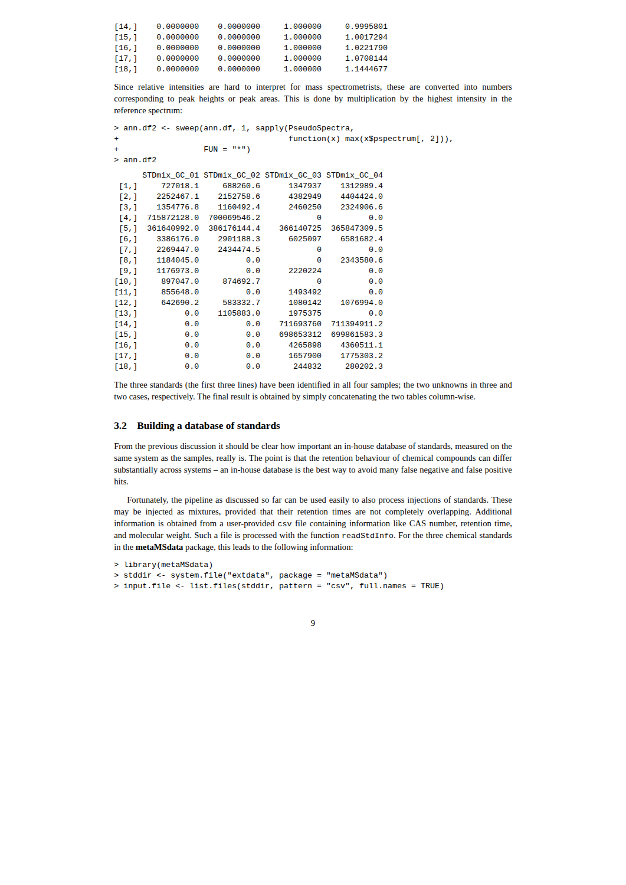[14,]    0.0000000    0.0000000     1.000000     0.9995801
[15,]    0.0000000    0.0000000     1.000000     1.0017294
[16,]    0.0000000    0.0000000     1.000000     1.0221790
[17,]    0.0000000    0.0000000     1.000000     1.0708144
[18,]    0.0000000    0.0000000     1.000000     1.1444677
Since relative intensities are hard to interpret for mass spectrometrists, these are converted into numbers corresponding to peak heights or peak areas. This is done by multiplication by the highest intensity in the reference spectrum:
> ann.df2 <- sweep(ann.df, 1, sapply(PseudoSpectra,
+                                    function(x) max(x$pspectrum[, 2])),
+                  FUN = "*")
> ann.df2
      STDmix_GC_01 STDmix_GC_02 STDmix_GC_03 STDmix_GC_04
 [1,]     727018.1     688260.6      1347937    1312989.4
 [2,]    2252467.1    2152758.6      4382949    4404424.0
 [3,]    1354776.8    1160492.4      2460250    2324906.6
 [4,]  715872128.0  700069546.2            0          0.0
 [5,]  361640992.0  386176144.4    366140725  365847309.5
 [6,]    3386176.0    2901188.3      6025097    6581682.4
 [7,]    2269447.0    2434474.5            0          0.0
 [8,]    1184045.0          0.0            0    2343580.6
 [9,]    1176973.0          0.0      2220224          0.0
[10,]     897047.0     874692.7            0          0.0
[11,]     855648.0          0.0      1493492          0.0
[12,]     642690.2     583332.7      1080142    1076994.0
[13,]          0.0    1105883.0      1975375          0.0
[14,]          0.0          0.0    711693760  711394911.2
[15,]          0.0          0.0    698653312  699861583.3
[16,]          0.0          0.0      4265898    4360511.1
[17,]          0.0          0.0      1657900    1775303.2
[18,]          0.0          0.0       244832     280202.3
The three standards (the first three lines) have been identified in all four samples; the two unknowns in three and two cases, respectively. The final result is obtained by simply concatenating the two tables column-wise.
3.2 Building a database of standards
From the previous discussion it should be clear how important an in-house database of standards, measured on the same system as the samples, really is. The point is that the retention behaviour of chemical compounds can differ substantially across systems – an in-house database is the best way to avoid many false negative and false positive hits.
Fortunately, the pipeline as discussed so far can be used easily to also process injections of standards. These may be injected as mixtures, provided that their retention times are not completely overlapping. Additional information is obtained from a user-provided csv file containing information like CAS number, retention time, and molecular weight. Such a file is processed with the function readStdInfo. For the three chemical standards in the metaMSdata package, this leads to the following information:
> library(metaMSdata)
> stddir <- system.file("extdata", package = "metaMSdata")
> input.file <- list.files(stddir, pattern = "csv", full.names = TRUE)
9